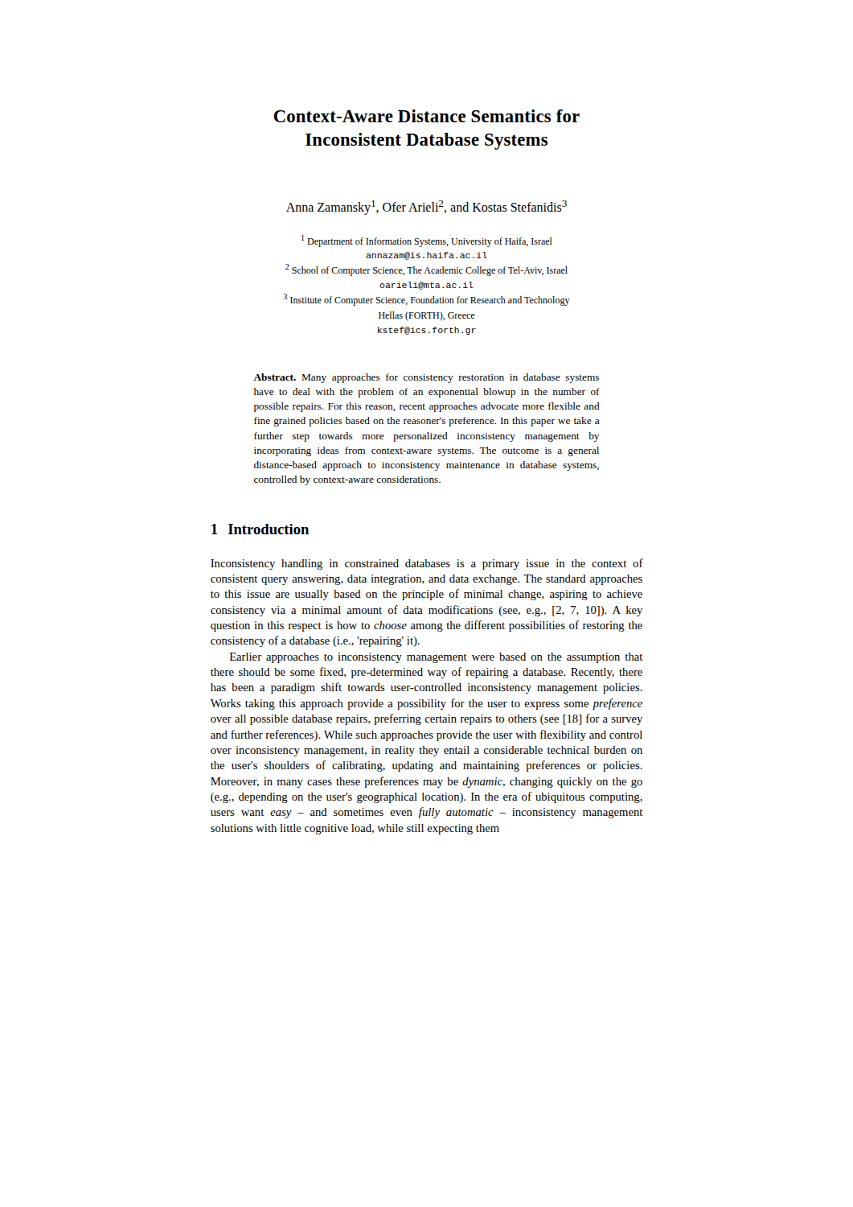Context-Aware Distance Semantics for
Inconsistent Database Systems
Anna Zamansky1, Ofer Arieli2, and Kostas Stefanidis3
1 Department of Information Systems, University of Haifa, Israel
annazam@is.haifa.ac.il
2 School of Computer Science, The Academic College of Tel-Aviv, Israel
oarieli@mta.ac.il
3 Institute of Computer Science, Foundation for Research and Technology
Hellas (FORTH), Greece
kstef@ics.forth.gr
Abstract. Many approaches for consistency restoration in database systems have to deal with the problem of an exponential blowup in the number of possible repairs. For this reason, recent approaches advocate more flexible and fine grained policies based on the reasoner's preference. In this paper we take a further step towards more personalized inconsistency management by incorporating ideas from context-aware systems. The outcome is a general distance-based approach to inconsistency maintenance in database systems, controlled by context-aware considerations.
1 Introduction
Inconsistency handling in constrained databases is a primary issue in the context of consistent query answering, data integration, and data exchange. The standard approaches to this issue are usually based on the principle of minimal change, aspiring to achieve consistency via a minimal amount of data modifications (see, e.g., [2, 7, 10]). A key question in this respect is how to choose among the different possibilities of restoring the consistency of a database (i.e., 'repairing' it).
Earlier approaches to inconsistency management were based on the assumption that there should be some fixed, pre-determined way of repairing a database. Recently, there has been a paradigm shift towards user-controlled inconsistency management policies. Works taking this approach provide a possibility for the user to express some preference over all possible database repairs, preferring certain repairs to others (see [18] for a survey and further references). While such approaches provide the user with flexibility and control over inconsistency management, in reality they entail a considerable technical burden on the user's shoulders of calibrating, updating and maintaining preferences or policies. Moreover, in many cases these preferences may be dynamic, changing quickly on the go (e.g., depending on the user's geographical location). In the era of ubiquitous computing, users want easy – and sometimes even fully automatic – inconsistency management solutions with little cognitive load, while still expecting them